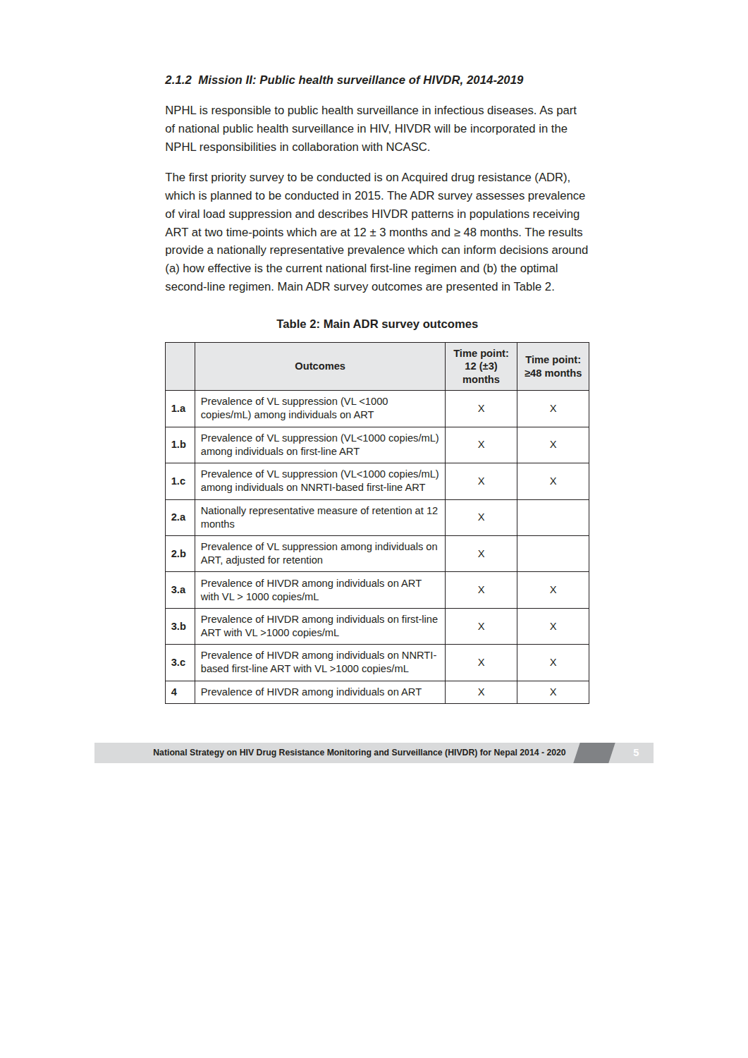2.1.2 Mission II: Public health surveillance of HIVDR, 2014-2019
NPHL is responsible to public health surveillance in infectious diseases. As part of national public health surveillance in HIV, HIVDR will be incorporated in the NPHL responsibilities in collaboration with NCASC.
The first priority survey to be conducted is on Acquired drug resistance (ADR), which is planned to be conducted in 2015. The ADR survey assesses prevalence of viral load suppression and describes HIVDR patterns in populations receiving ART at two time-points which are at 12 ± 3 months and ≥ 48 months. The results provide a nationally representative prevalence which can inform decisions around (a) how effective is the current national first-line regimen and (b) the optimal second-line regimen. Main ADR survey outcomes are presented in Table 2.
Table 2: Main ADR survey outcomes
| | Outcomes | Time point: 12 (±3) months | Time point: ≥48 months |
| --- | --- | --- | --- |
| 1.a | Prevalence of VL suppression (VL <1000 copies/mL) among individuals on ART | X | X |
| 1.b | Prevalence of VL suppression (VL<1000 copies/mL) among individuals on first-line ART | X | X |
| 1.c | Prevalence of VL suppression (VL<1000 copies/mL) among individuals on NNRTI-based first-line ART | X | X |
| 2.a | Nationally representative measure of retention at 12 months | X | |
| 2.b | Prevalence of VL suppression among individuals on ART, adjusted for retention | X | |
| 3.a | Prevalence of HIVDR among individuals on ART with VL > 1000 copies/mL | X | X |
| 3.b | Prevalence of HIVDR among individuals on first-line ART with VL >1000 copies/mL | X | X |
| 3.c | Prevalence of HIVDR among individuals on NNRTI-based first-line ART with VL >1000 copies/mL | X | X |
| 4 | Prevalence of HIVDR among individuals on ART | X | X |
National Strategy on HIV Drug Resistance Monitoring and Surveillance (HIVDR) for Nepal 2014 - 2020
5